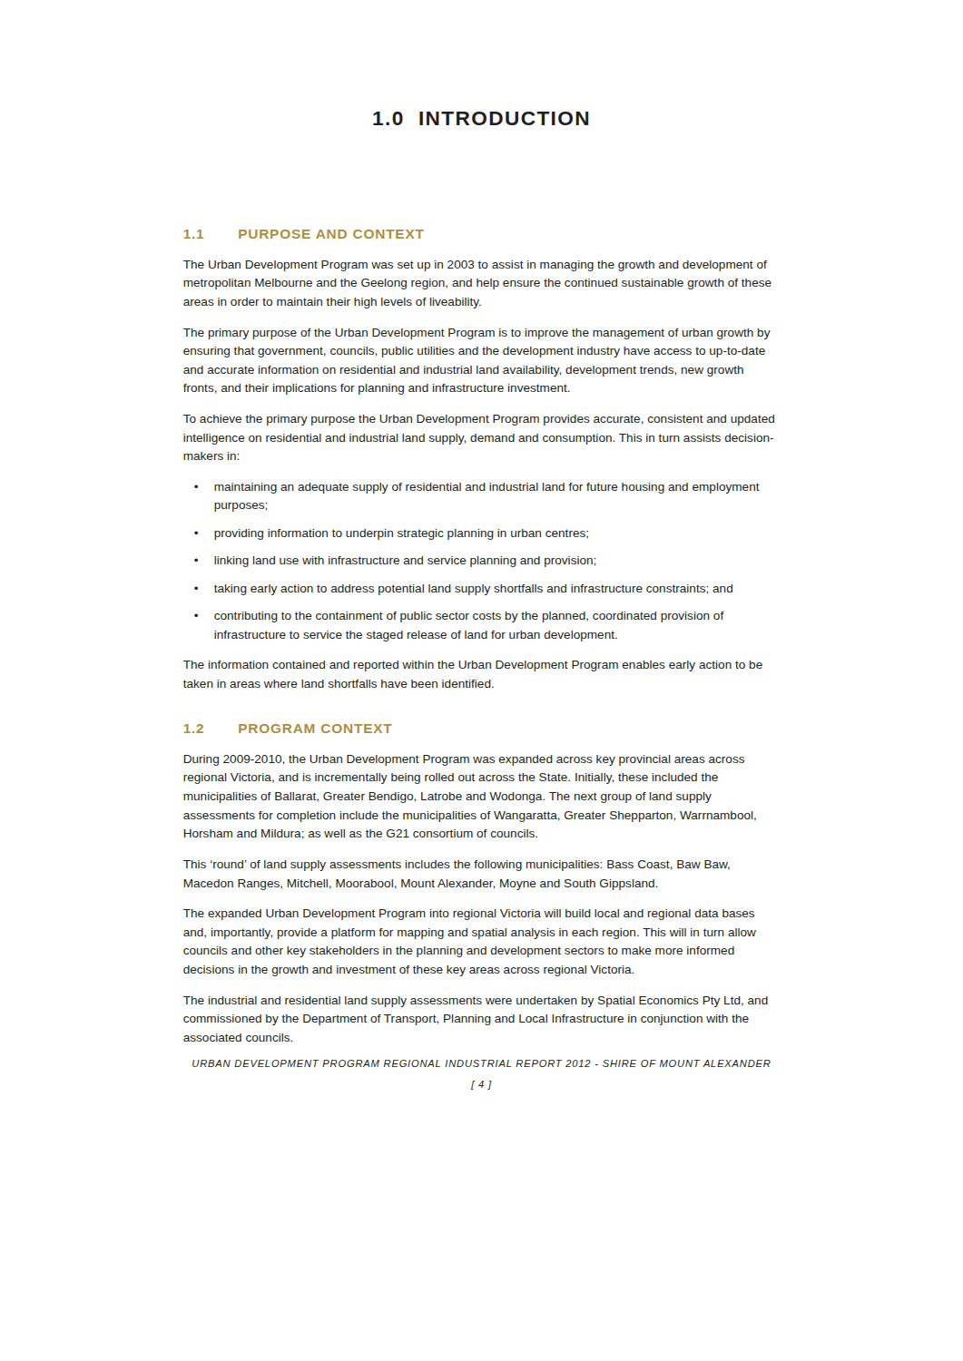1.0 INTRODUCTION
1.1 PURPOSE AND CONTEXT
The Urban Development Program was set up in 2003 to assist in managing the growth and development of metropolitan Melbourne and the Geelong region, and help ensure the continued sustainable growth of these areas in order to maintain their high levels of liveability.
The primary purpose of the Urban Development Program is to improve the management of urban growth by ensuring that government, councils, public utilities and the development industry have access to up-to-date and accurate information on residential and industrial land availability, development trends, new growth fronts, and their implications for planning and infrastructure investment.
To achieve the primary purpose the Urban Development Program provides accurate, consistent and updated intelligence on residential and industrial land supply, demand and consumption. This in turn assists decision-makers in:
maintaining an adequate supply of residential and industrial land for future housing and employment purposes;
providing information to underpin strategic planning in urban centres;
linking land use with infrastructure and service planning and provision;
taking early action to address potential land supply shortfalls and infrastructure constraints; and
contributing to the containment of public sector costs by the planned, coordinated provision of infrastructure to service the staged release of land for urban development.
The information contained and reported within the Urban Development Program enables early action to be taken in areas where land shortfalls have been identified.
1.2 PROGRAM CONTEXT
During 2009-2010, the Urban Development Program was expanded across key provincial areas across regional Victoria, and is incrementally being rolled out across the State. Initially, these included the municipalities of Ballarat, Greater Bendigo, Latrobe and Wodonga. The next group of land supply assessments for completion include the municipalities of Wangaratta, Greater Shepparton, Warrnambool, Horsham and Mildura; as well as the G21 consortium of councils.
This ‘round’ of land supply assessments includes the following municipalities: Bass Coast, Baw Baw, Macedon Ranges, Mitchell, Moorabool, Mount Alexander, Moyne and South Gippsland.
The expanded Urban Development Program into regional Victoria will build local and regional data bases and, importantly, provide a platform for mapping and spatial analysis in each region. This will in turn allow councils and other key stakeholders in the planning and development sectors to make more informed decisions in the growth and investment of these key areas across regional Victoria.
The industrial and residential land supply assessments were undertaken by Spatial Economics Pty Ltd, and commissioned by the Department of Transport, Planning and Local Infrastructure in conjunction with the associated councils.
URBAN DEVELOPMENT PROGRAM REGIONAL INDUSTRIAL REPORT 2012 - SHIRE OF MOUNT ALEXANDER
[ 4 ]